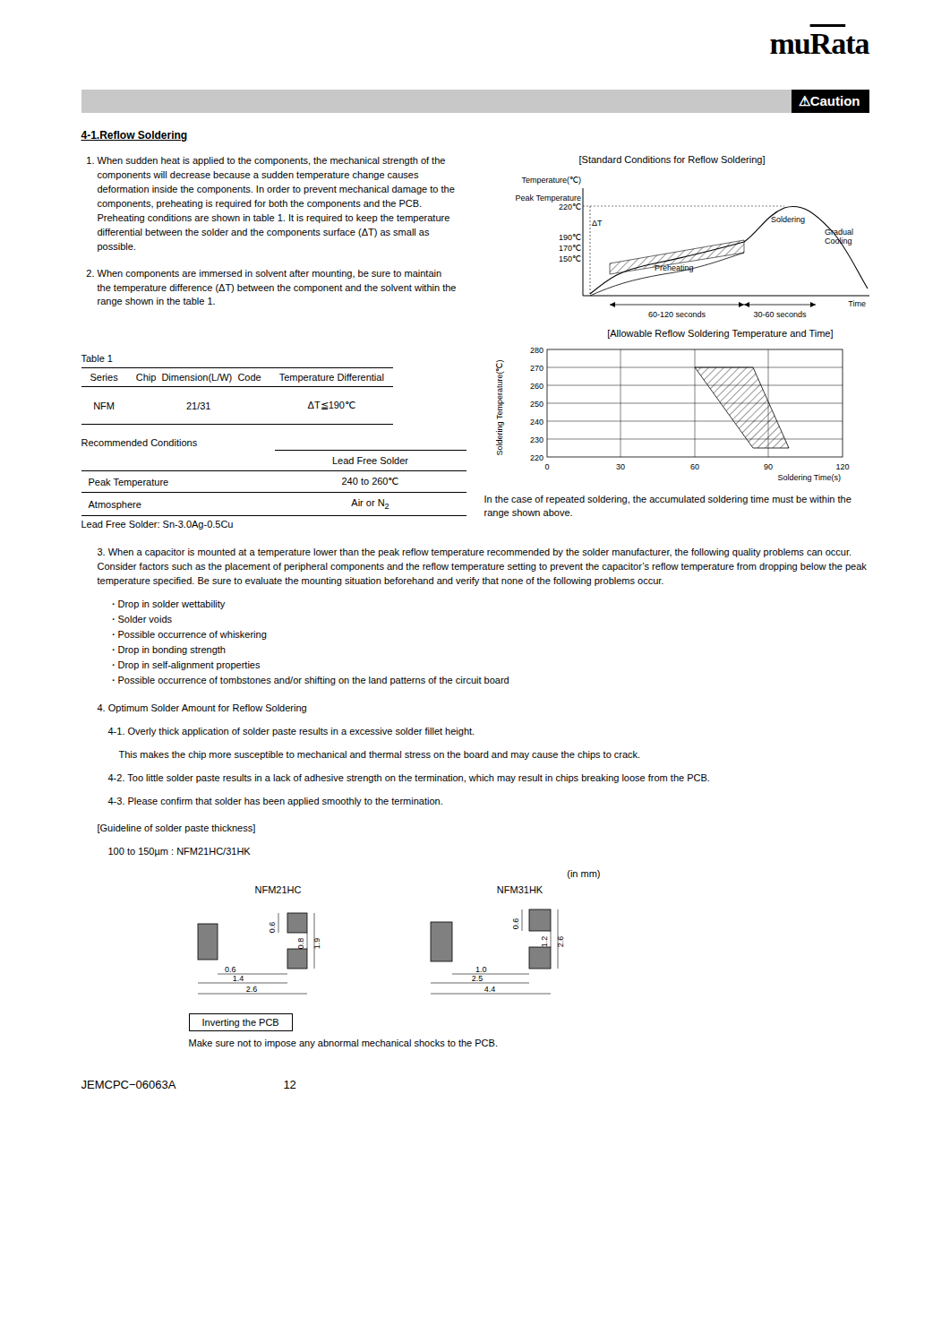muRata
⚠Caution
4-1.Reflow Soldering
When sudden heat is applied to the components, the mechanical strength of the components will decrease because a sudden temperature change causes deformation inside the components. In order to prevent mechanical damage to the components, preheating is required for both the components and the PCB. Preheating conditions are shown in table 1. It is required to keep the temperature differential between the solder and the components surface (ΔT) as small as possible.
When components are immersed in solvent after mounting, be sure to maintain the temperature difference (ΔT) between the component and the solvent within the range shown in the table 1.
[Standard Conditions for Reflow Soldering]
Temperature(℃) Peak Temperature 220℃ 190℃ 170℃ 150℃ Time Soldering Gradual Cooling Preheating ΔT 60-120 seconds 30-60 seconds
[Allowable Reflow Soldering Temperature and Time]
Table 1
| Series | Chip Dimension(L/W) Code | Temperature Differential |
| --- | --- | --- |
| NFM | 21/31 | ΔT≦190℃ |
Recommended Conditions
| | Lead Free Solder |
| Peak Temperature | 240 to 260℃ |
| Atmosphere | Air or N 2 |
Lead Free Solder: Sn-3.0Ag-0.5Cu
280 270 260 250 240 230 220 0 30 60 90 120 Soldering Time(s) Soldering Temperature(℃)
In the case of repeated soldering, the accumulated soldering time must be within the range shown above.
3. When a capacitor is mounted at a temperature lower than the peak reflow temperature recommended by the solder manufacturer, the following quality problems can occur. Consider factors such as the placement of peripheral components and the reflow temperature setting to prevent the capacitor’s reflow temperature from dropping below the peak temperature specified. Be sure to evaluate the mounting situation beforehand and verify that none of the following problems occur.
・Drop in solder wettability
・Solder voids
・Possible occurrence of whiskering
・Drop in bonding strength
・Drop in self-alignment properties
・Possible occurrence of tombstones and/or shifting on the land patterns of the circuit board
4. Optimum Solder Amount for Reflow Soldering
4-1. Overly thick application of solder paste results in a excessive solder fillet height.
This makes the chip more susceptible to mechanical and thermal stress on the board and may cause the chips to crack.
4-2. Too little solder paste results in a lack of adhesive strength on the termination, which may result in chips breaking loose from the PCB.
4-3. Please confirm that solder has been applied smoothly to the termination.
[Guideline of solder paste thickness]
100 to 150µm : NFM21HC/31HK
(in mm)
NFM21HC
0.6 1.9 0.8 0.6 1.4 2.6
NFM31HK
0.6 2.6 1.2 1.0 2.5 4.4
Inverting the PCB
Make sure not to impose any abnormal mechanical shocks to the PCB.
JEMCPC−06063A
12